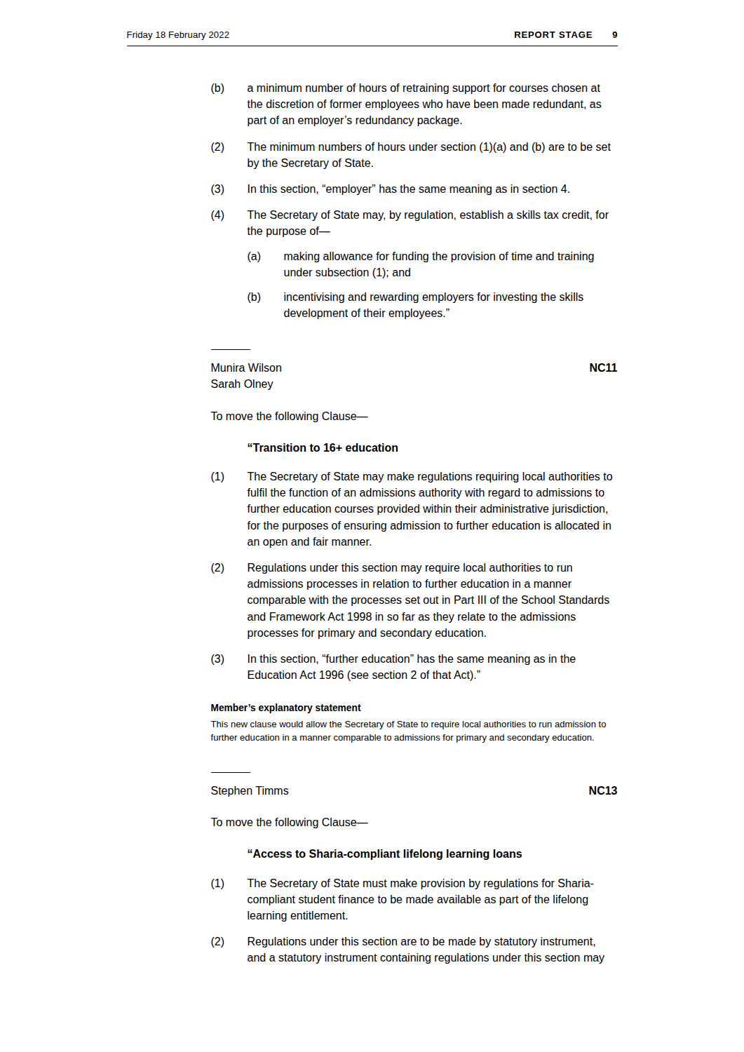Friday 18 February 2022
Report Stage
9
(b) a minimum number of hours of retraining support for courses chosen at the discretion of former employees who have been made redundant, as part of an employer’s redundancy package.
(2) The minimum numbers of hours under section (1)(a) and (b) are to be set by the Secretary of State.
(3) In this section, “employer” has the same meaning as in section 4.
(4) The Secretary of State may, by regulation, establish a skills tax credit, for the purpose of—
(a) making allowance for funding the provision of time and training under subsection (1); and
(b) incentivising and rewarding employers for investing the skills development of their employees.”
Munira Wilson
NC11
Sarah Olney
To move the following Clause—
“Transition to 16+ education
(1) The Secretary of State may make regulations requiring local authorities to fulfil the function of an admissions authority with regard to admissions to further education courses provided within their administrative jurisdiction, for the purposes of ensuring admission to further education is allocated in an open and fair manner.
(2) Regulations under this section may require local authorities to run admissions processes in relation to further education in a manner comparable with the processes set out in Part III of the School Standards and Framework Act 1998 in so far as they relate to the admissions processes for primary and secondary education.
(3) In this section, “further education” has the same meaning as in the Education Act 1996 (see section 2 of that Act).”
Member’s explanatory statement
This new clause would allow the Secretary of State to require local authorities to run admission to further education in a manner comparable to admissions for primary and secondary education.
Stephen Timms
NC13
To move the following Clause—
“Access to Sharia-compliant lifelong learning loans
(1) The Secretary of State must make provision by regulations for Sharia-compliant student finance to be made available as part of the lifelong learning entitlement.
(2) Regulations under this section are to be made by statutory instrument, and a statutory instrument containing regulations under this section may